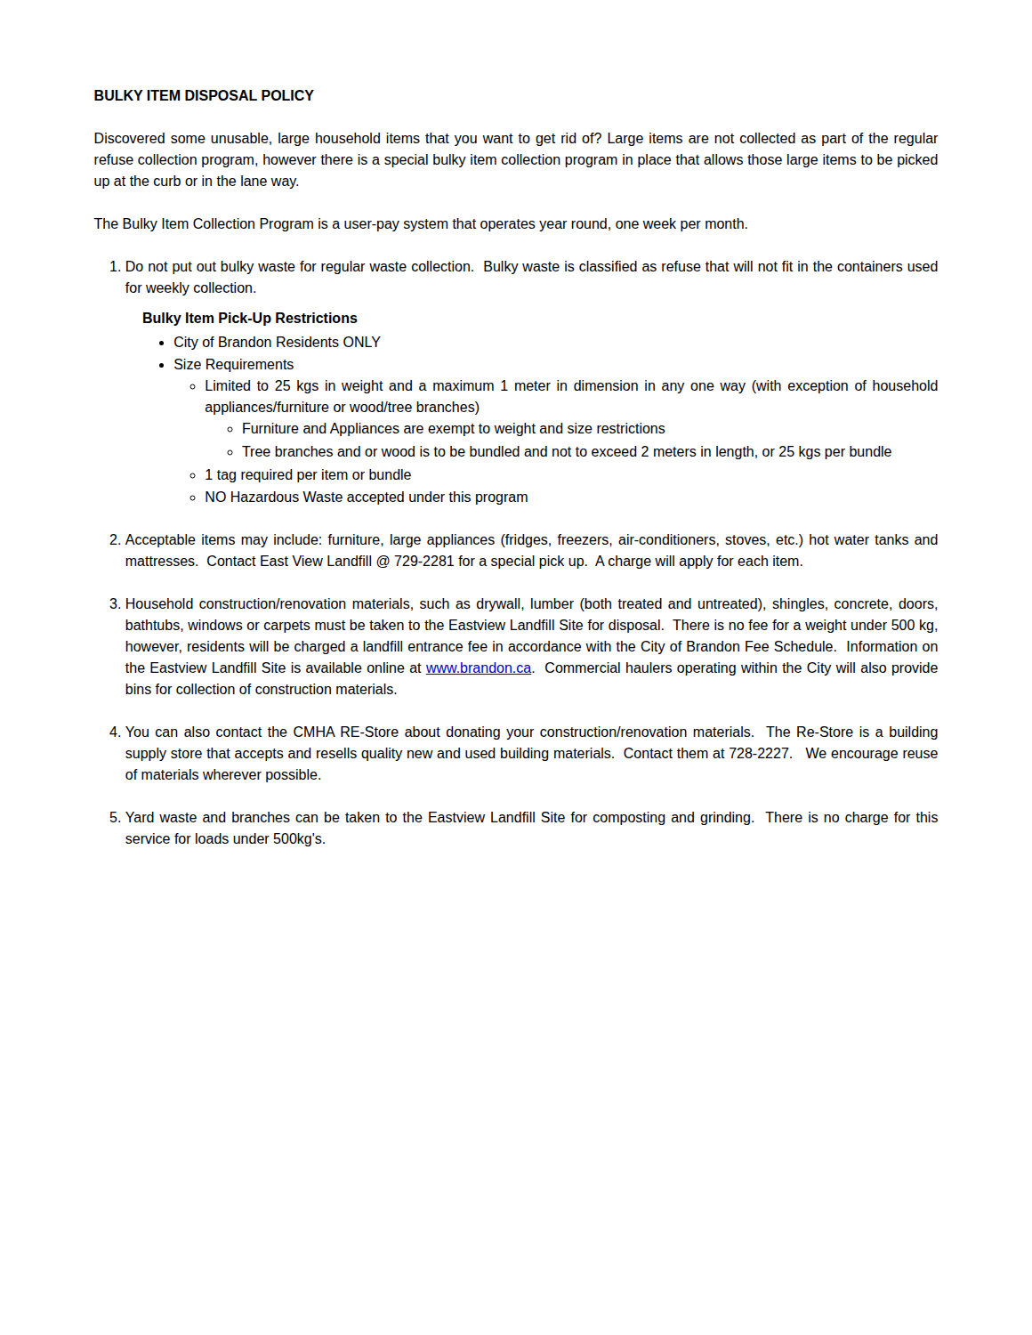BULKY ITEM DISPOSAL POLICY
Discovered some unusable, large household items that you want to get rid of? Large items are not collected as part of the regular refuse collection program, however there is a special bulky item collection program in place that allows those large items to be picked up at the curb or in the lane way.
The Bulky Item Collection Program is a user-pay system that operates year round, one week per month.
Do not put out bulky waste for regular waste collection. Bulky waste is classified as refuse that will not fit in the containers used for weekly collection.
Bulky Item Pick-Up Restrictions
City of Brandon Residents ONLY
Size Requirements
Limited to 25 kgs in weight and a maximum 1 meter in dimension in any one way (with exception of household appliances/furniture or wood/tree branches)
Furniture and Appliances are exempt to weight and size restrictions
Tree branches and or wood is to be bundled and not to exceed 2 meters in length, or 25 kgs per bundle
1 tag required per item or bundle
NO Hazardous Waste accepted under this program
Acceptable items may include: furniture, large appliances (fridges, freezers, air-conditioners, stoves, etc.) hot water tanks and mattresses. Contact East View Landfill @ 729-2281 for a special pick up. A charge will apply for each item.
Household construction/renovation materials, such as drywall, lumber (both treated and untreated), shingles, concrete, doors, bathtubs, windows or carpets must be taken to the Eastview Landfill Site for disposal. There is no fee for a weight under 500 kg, however, residents will be charged a landfill entrance fee in accordance with the City of Brandon Fee Schedule. Information on the Eastview Landfill Site is available online at www.brandon.ca. Commercial haulers operating within the City will also provide bins for collection of construction materials.
You can also contact the CMHA RE-Store about donating your construction/renovation materials. The Re-Store is a building supply store that accepts and resells quality new and used building materials. Contact them at 728-2227. We encourage reuse of materials wherever possible.
Yard waste and branches can be taken to the Eastview Landfill Site for composting and grinding. There is no charge for this service for loads under 500kg's.